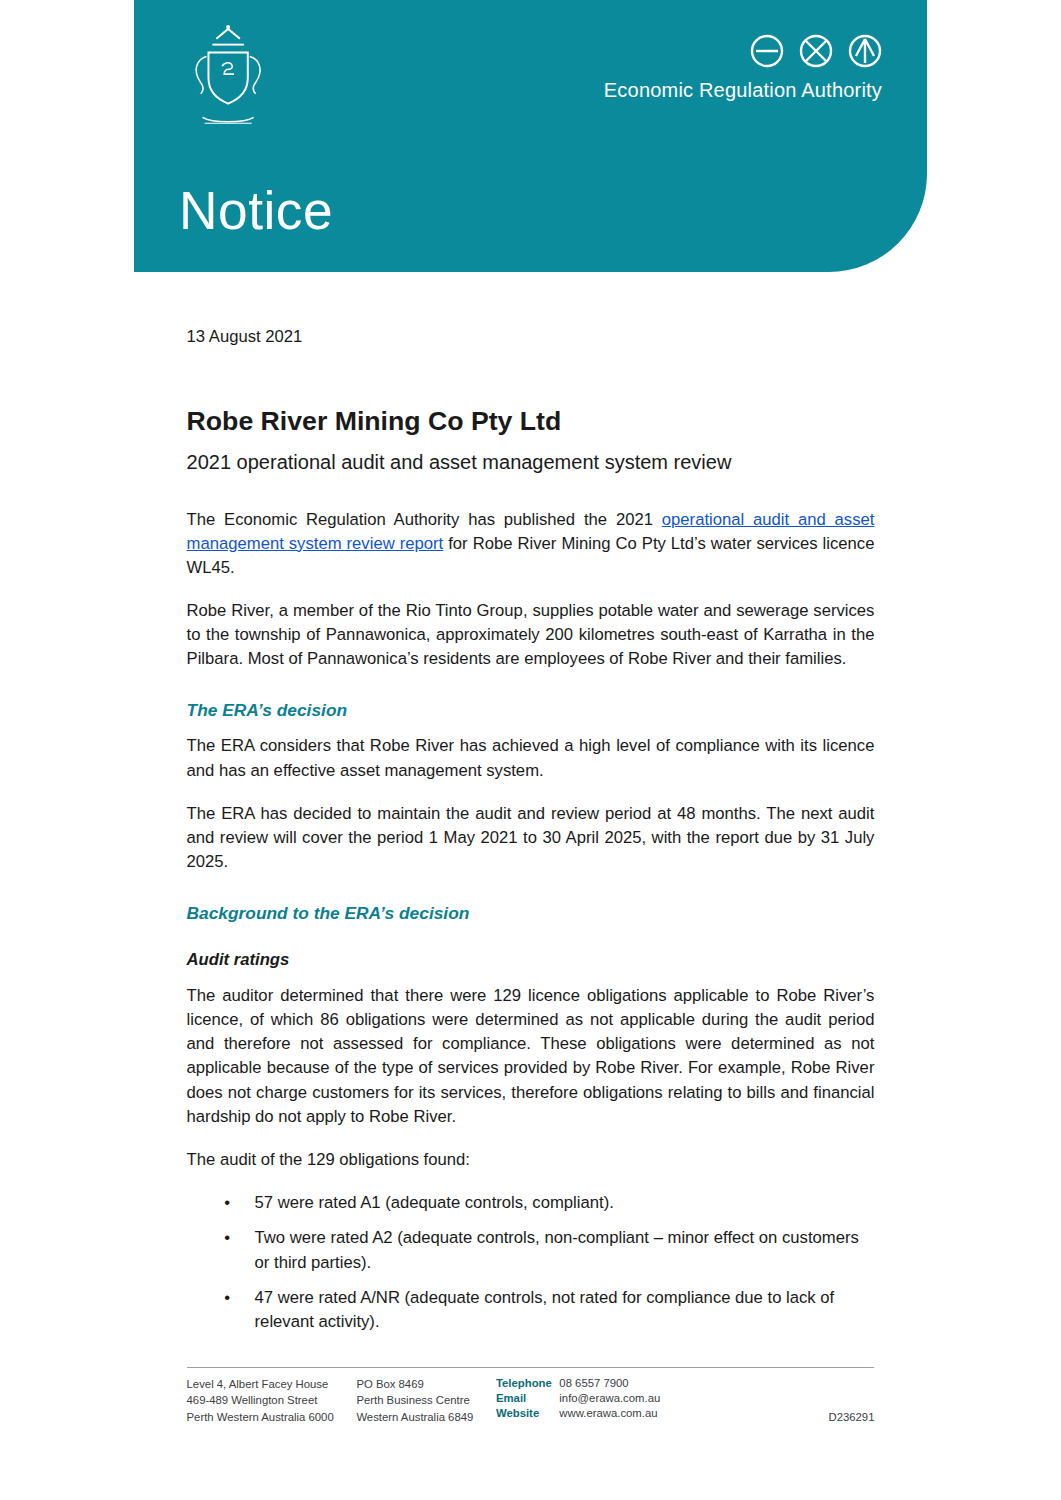Economic Regulation Authority
Notice
13 August 2021
Robe River Mining Co Pty Ltd
2021 operational audit and asset management system review
The Economic Regulation Authority has published the 2021 operational audit and asset management system review report for Robe River Mining Co Pty Ltd’s water services licence WL45.
Robe River, a member of the Rio Tinto Group, supplies potable water and sewerage services to the township of Pannawonica, approximately 200 kilometres south-east of Karratha in the Pilbara. Most of Pannawonica’s residents are employees of Robe River and their families.
The ERA’s decision
The ERA considers that Robe River has achieved a high level of compliance with its licence and has an effective asset management system.
The ERA has decided to maintain the audit and review period at 48 months. The next audit and review will cover the period 1 May 2021 to 30 April 2025, with the report due by 31 July 2025.
Background to the ERA’s decision
Audit ratings
The auditor determined that there were 129 licence obligations applicable to Robe River’s licence, of which 86 obligations were determined as not applicable during the audit period and therefore not assessed for compliance. These obligations were determined as not applicable because of the type of services provided by Robe River. For example, Robe River does not charge customers for its services, therefore obligations relating to bills and financial hardship do not apply to Robe River.
The audit of the 129 obligations found:
57 were rated A1 (adequate controls, compliant).
Two were rated A2 (adequate controls, non-compliant – minor effect on customers or third parties).
47 were rated A/NR (adequate controls, not rated for compliance due to lack of relevant activity).
Level 4, Albert Facey House
469-489 Wellington Street
Perth Western Australia 6000
PO Box 8469
Perth Business Centre
Western Australia 6849
| Telephone | 08 6557 7900 |
| Email | info@erawa.com.au |
| Website | www.erawa.com.au |
D236291